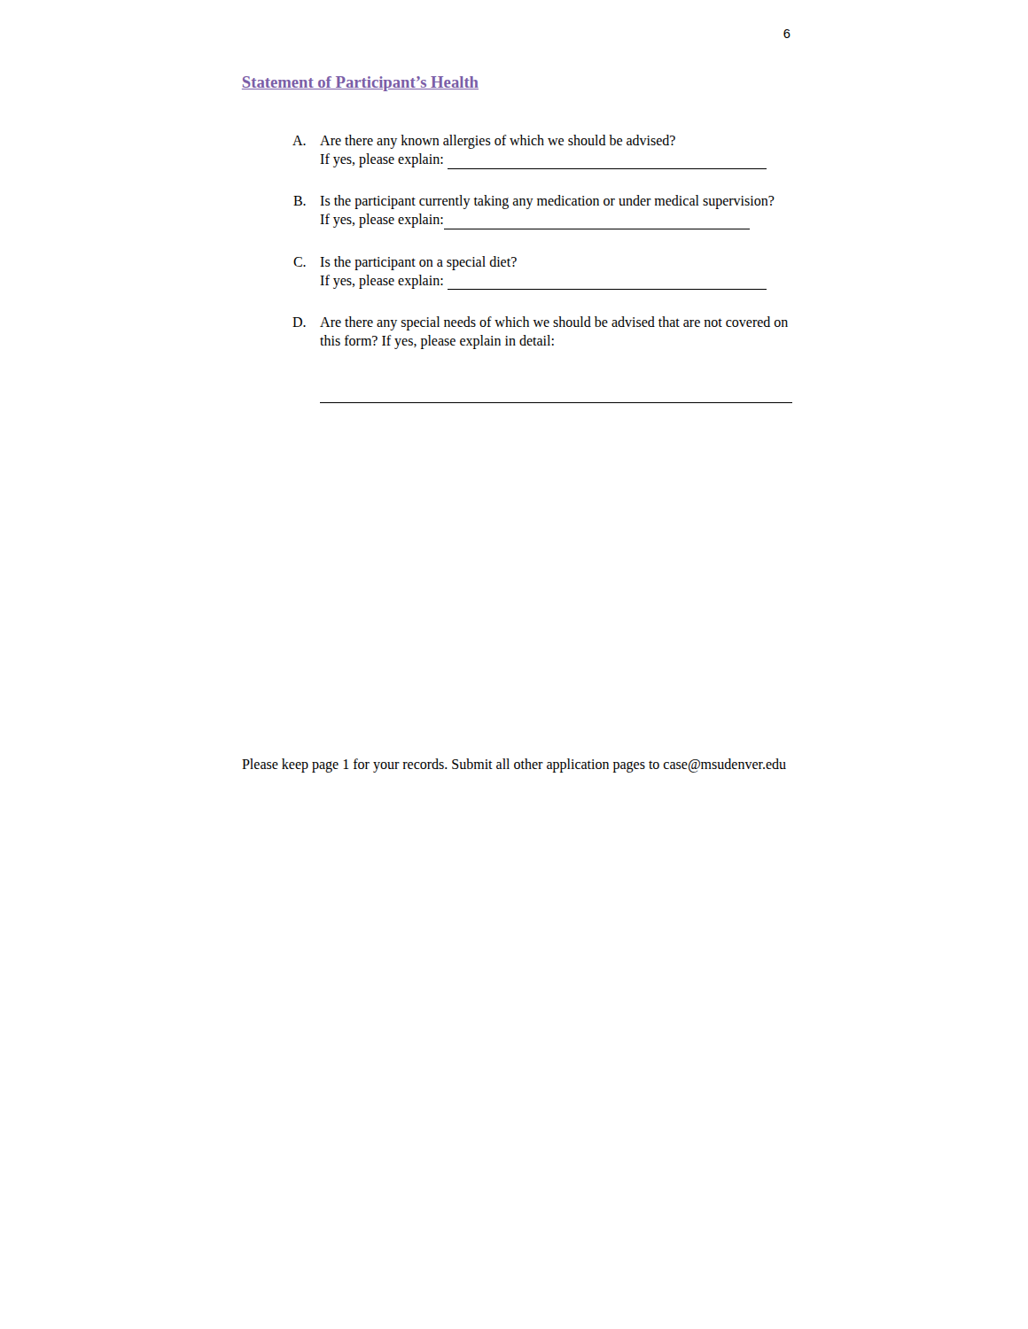6
Statement of Participant’s Health
Are there any known allergies of which we should be advised?
If yes, please explain:
Is the participant currently taking any medication or under medical supervision?
If yes, please explain:
Is the participant on a special diet?
If yes, please explain:
Are there any special needs of which we should be advised that are not covered on this form? If yes, please explain in detail:
Please keep page 1 for your records. Submit all other application pages to case@msudenver.edu